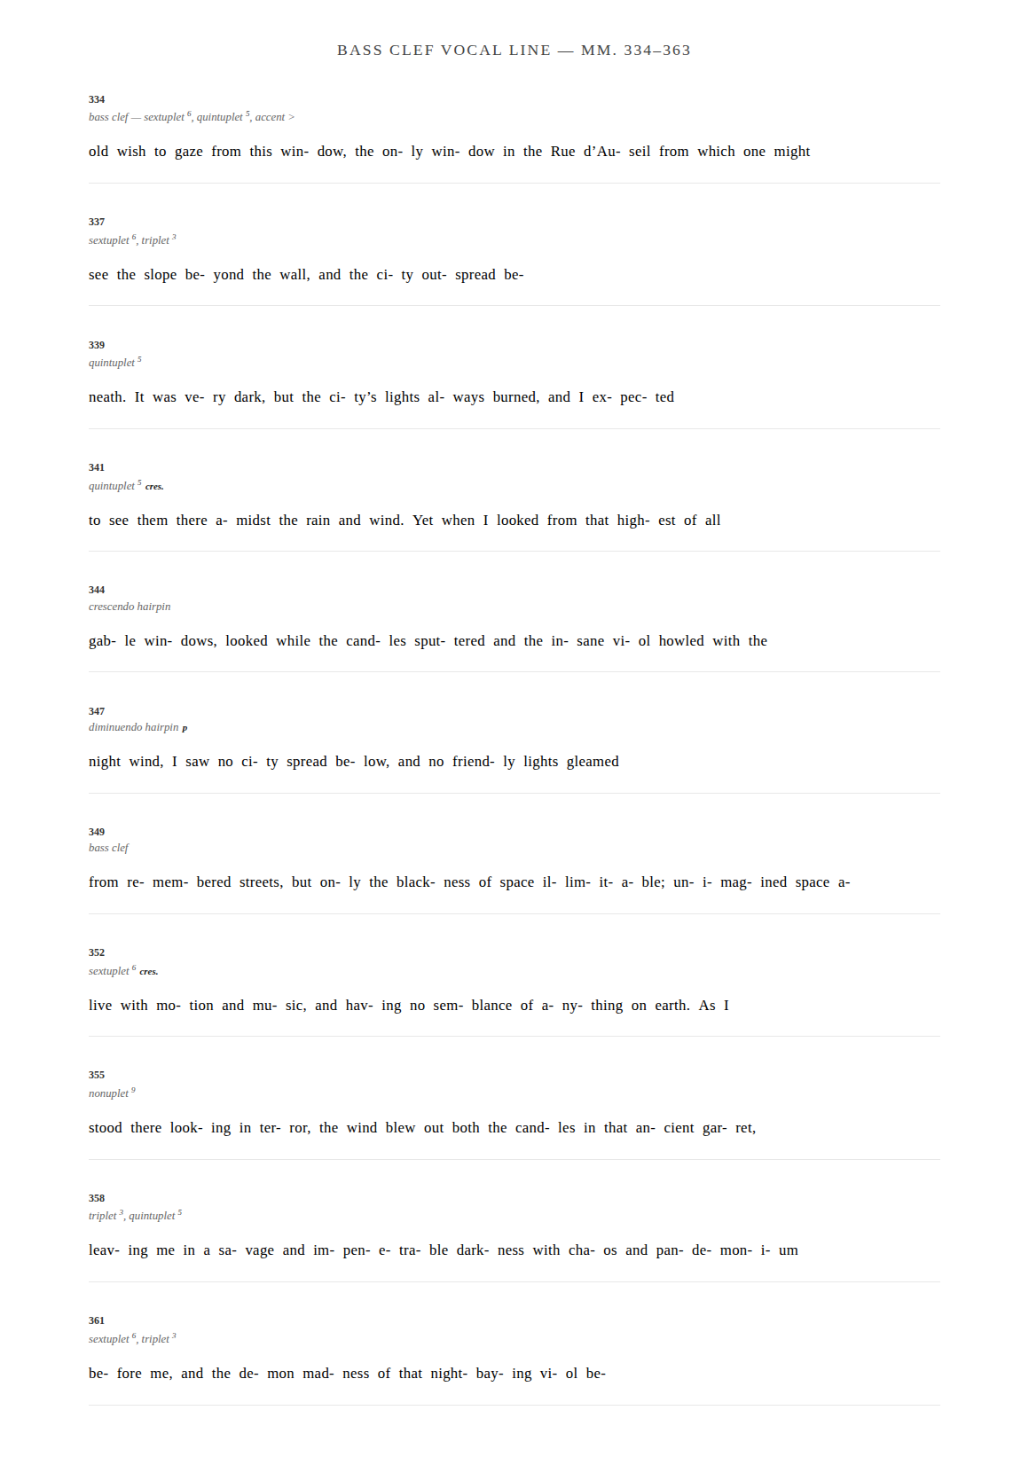Bass Clef Vocal Line — mm. 334–363
334
bass clef — sextuplet 6, quintuplet 5, accent >
old wish to gaze from this win-dow, the on-ly win-dow in the Rue d’Au-seil from which one might
337
sextuplet 6, triplet 3
see the slope be-yond the wall, and the ci-ty out-spread be-
339
quintuplet 5
neath. It was ve-ry dark, but the ci-ty’s lights al-ways burned, and Iex-pec-ted
341
quintuplet 5 cres.
to see them there a-midst the rain and wind. Yet when Ilooked from that high-est of all
344
crescendo hairpin
gab-le win-dows, looked while the cand-les sput-tered and the in-sane vi-ol howled with the
347
diminuendo hairpinp
night wind, Isaw no ci-ty spread be-low, and no friend-ly lights gleamed
349
bass clef
from re-mem-bered streets, but on-ly the black-ness of space il-lim-it-a-ble; un-i-mag-ined space a-
352
sextuplet 6 cres.
live with mo-tion and mu-sic, and hav-ing no sem-blance of a-ny-thing on earth. As I
355
nonuplet 9
stood there look-ing in ter-ror, the wind blew out both the cand-les in that an-cient gar-ret,
358
triplet 3, quintuplet 5
leav-ing me in asa-vage and im-pen-e-tra-ble dark-ness with cha-os and pan-de-mon-i-um
361
sextuplet 6, triplet 3
be-fore me, and the de-mon mad-ness of that night-bay-ing vi-ol be-